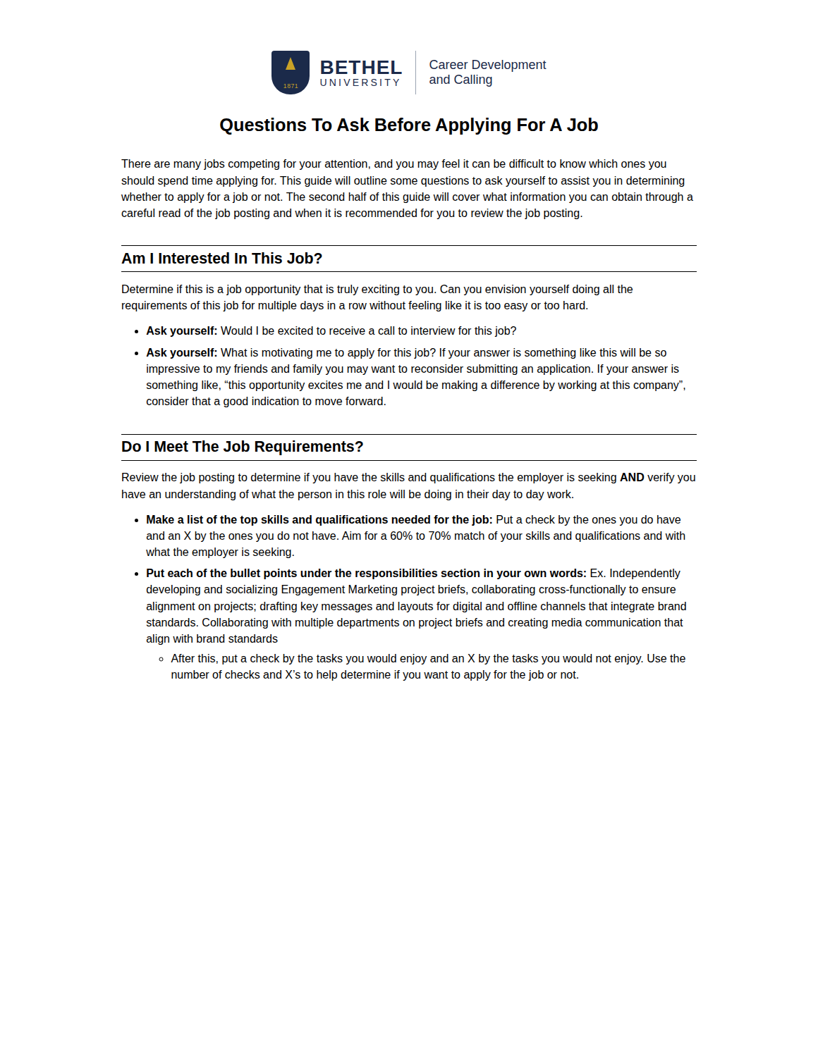BETHEL
UNIVERSITY
Career Development
and Calling
Questions To Ask Before Applying For A Job
There are many jobs competing for your attention, and you may feel it can be difficult to know which ones you should spend time applying for. This guide will outline some questions to ask yourself to assist you in determining whether to apply for a job or not. The second half of this guide will cover what information you can obtain through a careful read of the job posting and when it is recommended for you to review the job posting.
Am I Interested In This Job?
Determine if this is a job opportunity that is truly exciting to you. Can you envision yourself doing all the requirements of this job for multiple days in a row without feeling like it is too easy or too hard.
Ask yourself: Would I be excited to receive a call to interview for this job?
Ask yourself: What is motivating me to apply for this job? If your answer is something like this will be so impressive to my friends and family you may want to reconsider submitting an application. If your answer is something like, “this opportunity excites me and I would be making a difference by working at this company”, consider that a good indication to move forward.
Do I Meet The Job Requirements?
Review the job posting to determine if you have the skills and qualifications the employer is seeking AND verify you have an understanding of what the person in this role will be doing in their day to day work.
Make a list of the top skills and qualifications needed for the job: Put a check by the ones you do have and an X by the ones you do not have. Aim for a 60% to 70% match of your skills and qualifications and with what the employer is seeking.
Put each of the bullet points under the responsibilities section in your own words: Ex. Independently developing and socializing Engagement Marketing project briefs, collaborating cross-functionally to ensure alignment on projects; drafting key messages and layouts for digital and offline channels that integrate brand standards. Collaborating with multiple departments on project briefs and creating media communication that align with brand standards
After this, put a check by the tasks you would enjoy and an X by the tasks you would not enjoy. Use the number of checks and X’s to help determine if you want to apply for the job or not.